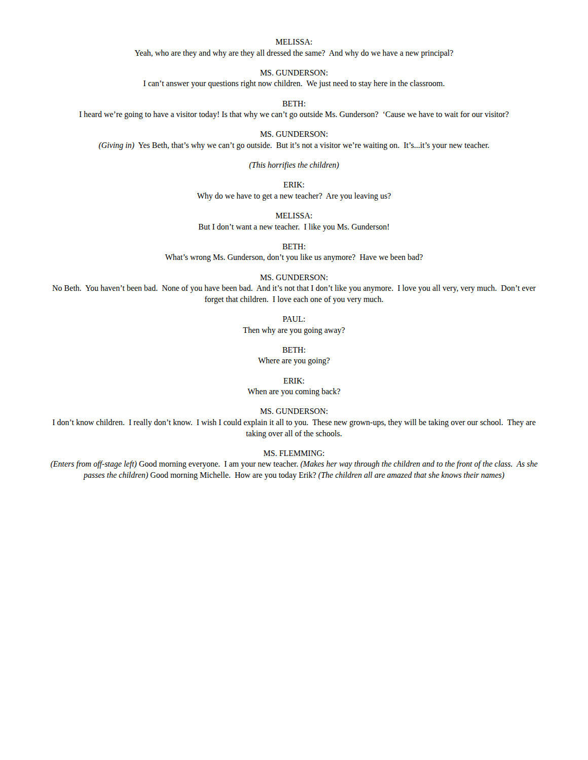MELISSA:
Yeah, who are they and why are they all dressed the same? And why do we have a new principal?
MS. GUNDERSON:
I can’t answer your questions right now children. We just need to stay here in the classroom.
BETH:
I heard we’re going to have a visitor today! Is that why we can’t go outside Ms. Gunderson? ‘Cause we have to wait for our visitor?
MS. GUNDERSON:
(Giving in) Yes Beth, that’s why we can’t go outside. But it’s not a visitor we’re waiting on. It’s...it’s your new teacher.
(This horrifies the children)
ERIK:
Why do we have to get a new teacher? Are you leaving us?
MELISSA:
But I don’t want a new teacher. I like you Ms. Gunderson!
BETH:
What’s wrong Ms. Gunderson, don’t you like us anymore? Have we been bad?
MS. GUNDERSON:
No Beth. You haven’t been bad. None of you have been bad. And it’s not that I don’t like you anymore. I love you all very, very much. Don’t ever forget that children. I love each one of you very much.
PAUL:
Then why are you going away?
BETH:
Where are you going?
ERIK:
When are you coming back?
MS. GUNDERSON:
I don’t know children. I really don’t know. I wish I could explain it all to you. These new grown-ups, they will be taking over our school. They are taking over all of the schools.
MS. FLEMMING:
(Enters from off-stage left) Good morning everyone. I am your new teacher. (Makes her way through the children and to the front of the class. As she passes the children) Good morning Michelle. How are you today Erik? (The children all are amazed that she knows their names)